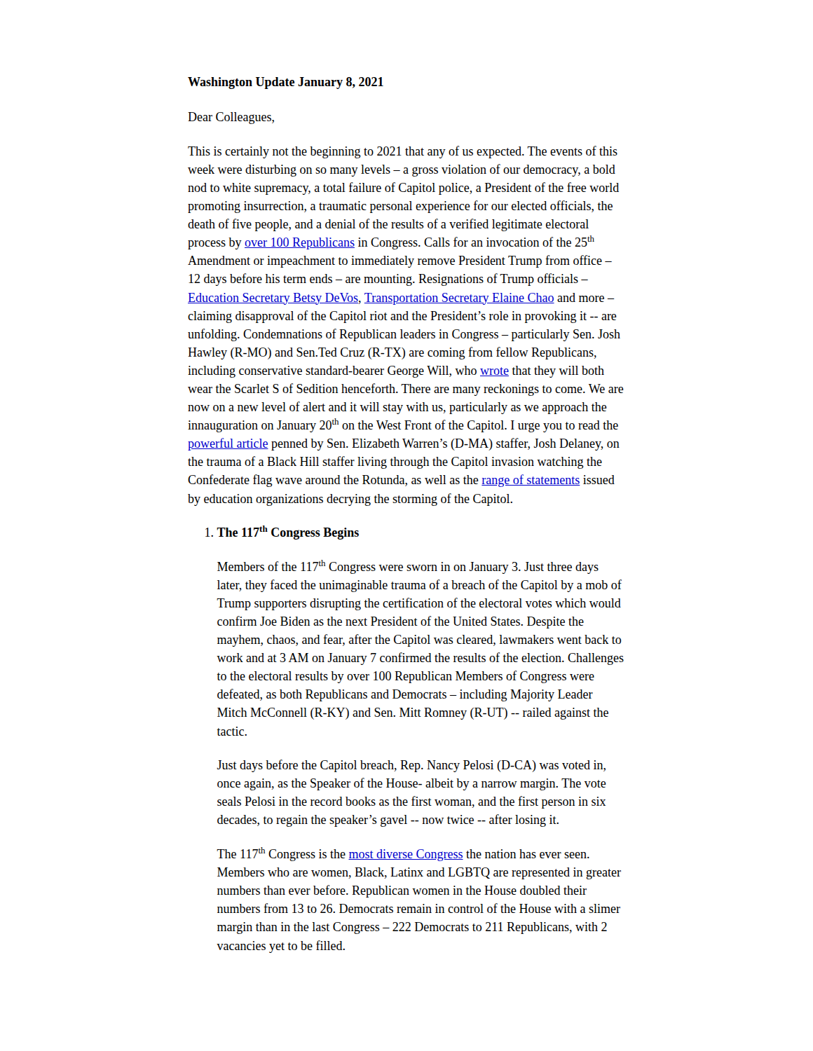Washington Update January 8, 2021
Dear Colleagues,
This is certainly not the beginning to 2021 that any of us expected. The events of this week were disturbing on so many levels – a gross violation of our democracy, a bold nod to white supremacy, a total failure of Capitol police, a President of the free world promoting insurrection, a traumatic personal experience for our elected officials, the death of five people, and a denial of the results of a verified legitimate electoral process by over 100 Republicans in Congress. Calls for an invocation of the 25th Amendment or impeachment to immediately remove President Trump from office – 12 days before his term ends – are mounting. Resignations of Trump officials – Education Secretary Betsy DeVos, Transportation Secretary Elaine Chao and more – claiming disapproval of the Capitol riot and the President’s role in provoking it -- are unfolding. Condemnations of Republican leaders in Congress – particularly Sen. Josh Hawley (R-MO) and Sen.Ted Cruz (R-TX) are coming from fellow Republicans, including conservative standard-bearer George Will, who wrote that they will both wear the Scarlet S of Sedition henceforth. There are many reckonings to come. We are now on a new level of alert and it will stay with us, particularly as we approach the innauguration on January 20th on the West Front of the Capitol. I urge you to read the powerful article penned by Sen. Elizabeth Warren’s (D-MA) staffer, Josh Delaney, on the trauma of a Black Hill staffer living through the Capitol invasion watching the Confederate flag wave around the Rotunda, as well as the range of statements issued by education organizations decrying the storming of the Capitol.
The 117th Congress Begins
Members of the 117th Congress were sworn in on January 3. Just three days later, they faced the unimaginable trauma of a breach of the Capitol by a mob of Trump supporters disrupting the certification of the electoral votes which would confirm Joe Biden as the next President of the United States. Despite the mayhem, chaos, and fear, after the Capitol was cleared, lawmakers went back to work and at 3 AM on January 7 confirmed the results of the election. Challenges to the electoral results by over 100 Republican Members of Congress were defeated, as both Republicans and Democrats – including Majority Leader Mitch McConnell (R-KY) and Sen. Mitt Romney (R-UT) -- railed against the tactic.
Just days before the Capitol breach, Rep. Nancy Pelosi (D-CA) was voted in, once again, as the Speaker of the House- albeit by a narrow margin. The vote seals Pelosi in the record books as the first woman, and the first person in six decades, to regain the speaker’s gavel -- now twice -- after losing it.
The 117th Congress is the most diverse Congress the nation has ever seen. Members who are women, Black, Latinx and LGBTQ are represented in greater numbers than ever before. Republican women in the House doubled their numbers from 13 to 26. Democrats remain in control of the House with a slimer margin than in the last Congress – 222 Democrats to 211 Republicans, with 2 vacancies yet to be filled.